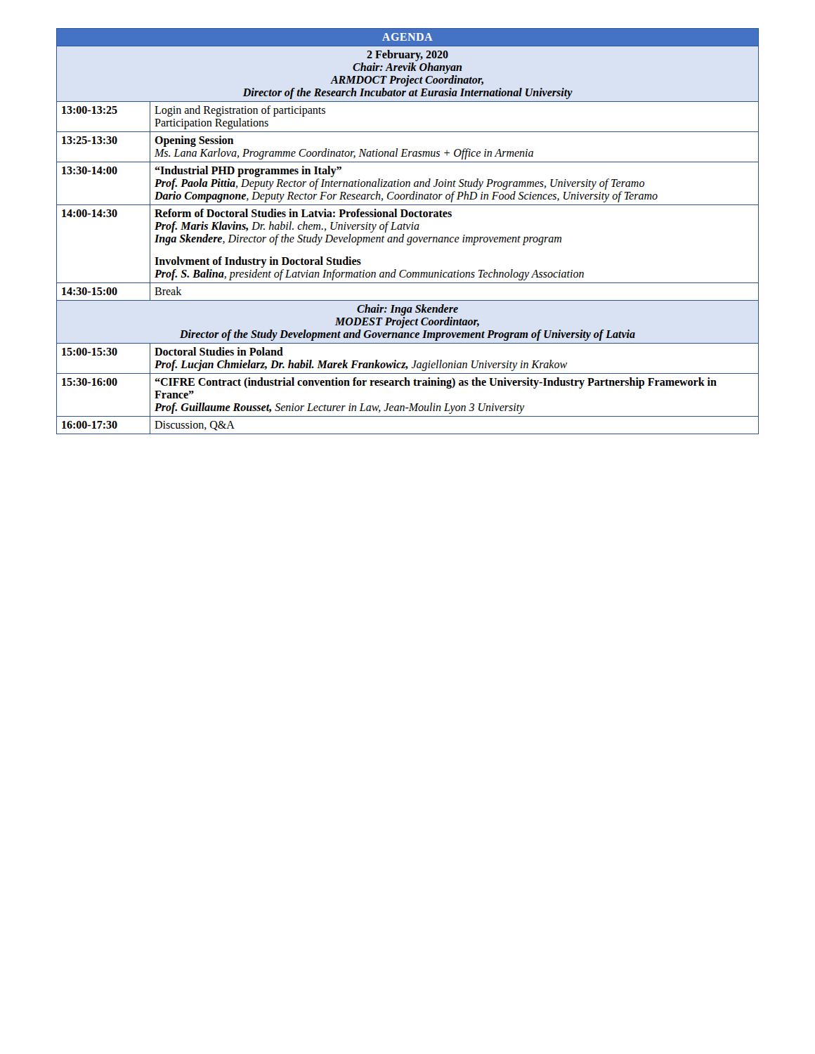| AGENDA |
| 2 February, 2020 Chair: Arevik Ohanyan ARMDOCT Project Coordinator, Director of the Research Incubator at Eurasia International University |
| 13:00-13:25 | Login and Registration of participants Participation Regulations |
| 13:25-13:30 | Opening Session Ms. Lana Karlova, Programme Coordinator, National Erasmus + Office in Armenia |
| 13:30-14:00 | “Industrial PHD programmes in Italy” Prof. Paola Pittia , Deputy Rector of Internationalization and Joint Study Programmes, University of Teramo Dario Compagnone , Deputy Rector For Research, Coordinator of PhD in Food Sciences, University of Teramo |
| 14:00-14:30 | Reform of Doctoral Studies in Latvia: Professional Doctorates Prof. Maris Klavins, Dr. habil. chem., University of Latvia Inga Skendere , Director of the Study Development and governance improvement program Involvment of Industry in Doctoral Studies Prof. S. Balina , president of Latvian Information and Communications Technology Association |
| 14:30-15:00 | Break |
| Chair: Inga Skendere MODEST Project Coordintaor, Director of the Study Development and Governance Improvement Program of University of Latvia |
| 15:00-15:30 | Doctoral Studies in Poland Prof. Lucjan Chmielarz, Dr. habil. Marek Frankowicz, Jagiellonian University in Krakow |
| 15:30-16:00 | “CIFRE Contract (industrial convention for research training) as the University-Industry Partnership Framework in France” Prof. Guillaume Rousset, Senior Lecturer in Law, Jean-Moulin Lyon 3 University |
| 16:00-17:30 | Discussion, Q&A |